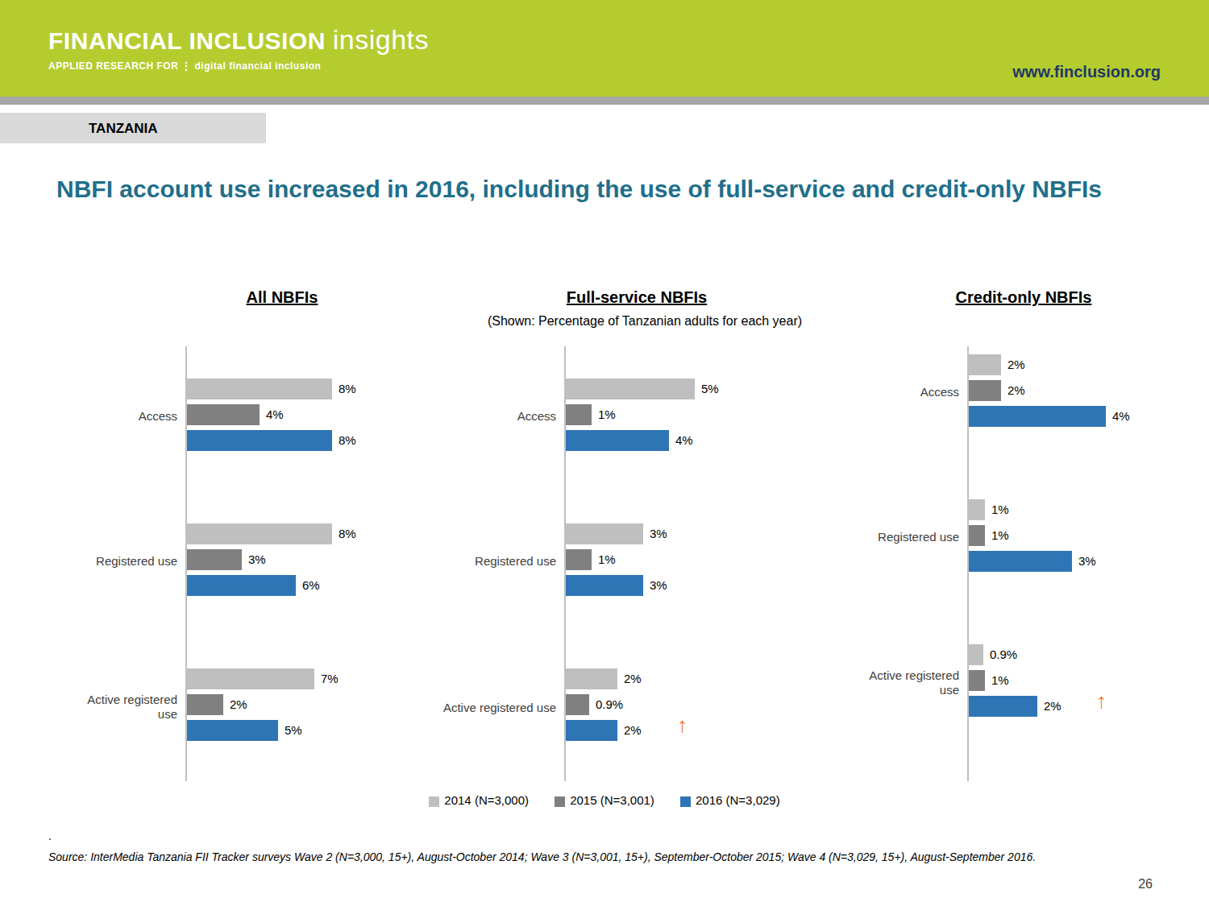FINANCIAL INCLUSION insights
APPLIED RESEARCH FOR ⋮ digital financial inclusion
www.finclusion.org
TANZANIA
NBFI account use increased in 2016, including the use of full-service and credit-only NBFIs
All NBFIs
Full-service NBFIs
Credit-only NBFIs
(Shown: Percentage of Tanzanian adults for each year)
Access
8%
4%
8%
Registered use
8%
3%
6%
Active registered
use
7%
2%
5%
Access
5%
1%
4%
Registered use
3%
1%
3%
Active registered use
2%
0.9%
2%
↑
Access
2%
2%
4%
Registered use
1%
1%
3%
Active registered
use
0.9%
1%
2%
↑
2014 (N=3,000) 2015 (N=3,001) 2016 (N=3,029)
.
Source: InterMedia Tanzania FII Tracker surveys Wave 2 (N=3,000, 15+), August-October 2014; Wave 3 (N=3,001, 15+), September-October 2015; Wave 4 (N=3,029, 15+), August-September 2016.
26